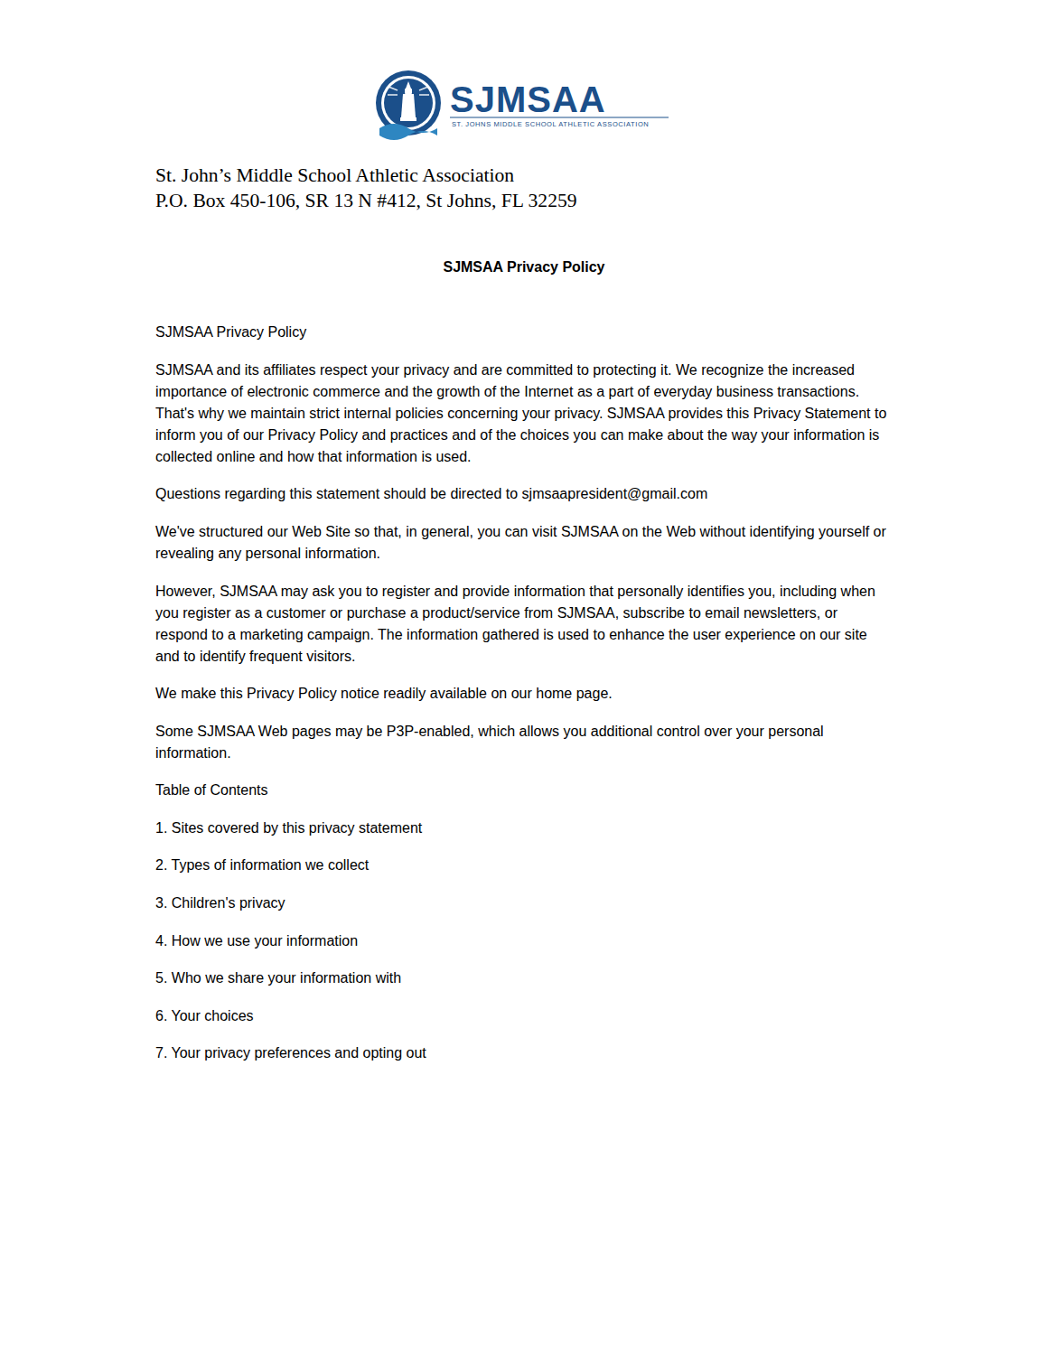SJMSAA ST. JOHNS MIDDLE SCHOOL ATHLETIC ASSOCIATION
St. John’s Middle School Athletic Association
P.O. Box 450-106, SR 13 N #412, St Johns, FL 32259
SJMSAA Privacy Policy
SJMSAA Privacy Policy
SJMSAA and its affiliates respect your privacy and are committed to protecting it. We recognize the increased importance of electronic commerce and the growth of the Internet as a part of everyday business transactions. That's why we maintain strict internal policies concerning your privacy. SJMSAA provides this Privacy Statement to inform you of our Privacy Policy and practices and of the choices you can make about the way your information is collected online and how that information is used.
Questions regarding this statement should be directed to sjmsaapresident@gmail.com
We've structured our Web Site so that, in general, you can visit SJMSAA on the Web without identifying yourself or revealing any personal information.
However, SJMSAA may ask you to register and provide information that personally identifies you, including when you register as a customer or purchase a product/service from SJMSAA, subscribe to email newsletters, or respond to a marketing campaign. The information gathered is used to enhance the user experience on our site and to identify frequent visitors.
We make this Privacy Policy notice readily available on our home page.
Some SJMSAA Web pages may be P3P-enabled, which allows you additional control over your personal information.
Table of Contents
1. Sites covered by this privacy statement
2. Types of information we collect
3. Children's privacy
4. How we use your information
5. Who we share your information with
6. Your choices
7. Your privacy preferences and opting out